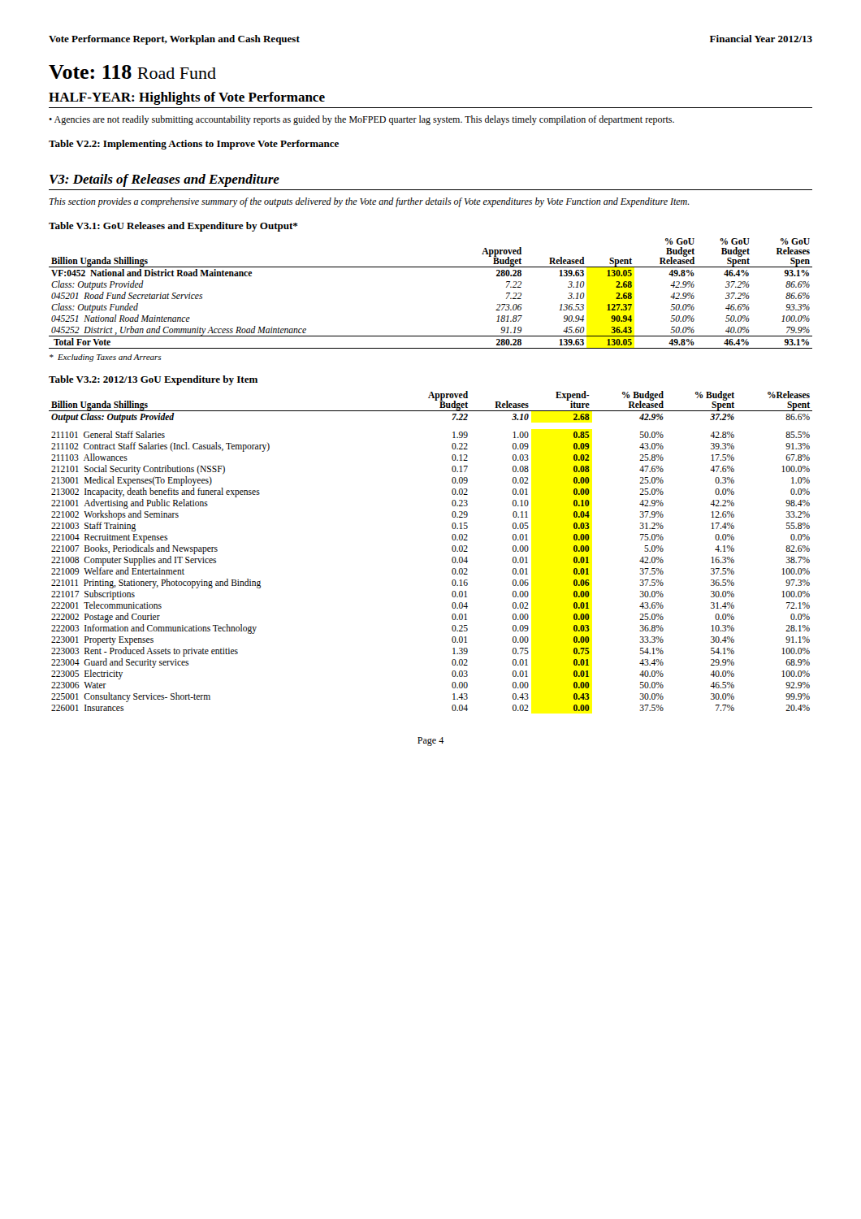Vote Performance Report, Workplan and Cash Request
Financial Year 2012/13
Vote: 118 Road Fund
HALF-YEAR: Highlights of Vote Performance
• Agencies are not readily submitting accountability reports as guided by the MoFPED quarter lag system. This delays timely compilation of department reports.
Table V2.2: Implementing Actions to Improve Vote Performance
V3: Details of Releases and Expenditure
This section provides a comprehensive summary of the outputs delivered by the Vote and further details of Vote expenditures by Vote Function and Expenditure Item.
Table V3.1: GoU Releases and Expenditure by Output*
| Billion Uganda Shillings | Approved Budget | Released | Spent | % GoU Budget Released | % GoU Budget Spent | % GoU Releases Spen |
| --- | --- | --- | --- | --- | --- | --- |
| VF:0452 National and District Road Maintenance | 280.28 | 139.63 | 130.05 | 49.8% | 46.4% | 93.1% |
| Class: Outputs Provided | 7.22 | 3.10 | 2.68 | 42.9% | 37.2% | 86.6% |
| 045201 Road Fund Secretariat Services | 7.22 | 3.10 | 2.68 | 42.9% | 37.2% | 86.6% |
| Class: Outputs Funded | 273.06 | 136.53 | 127.37 | 50.0% | 46.6% | 93.3% |
| 045251 National Road Maintenance | 181.87 | 90.94 | 90.94 | 50.0% | 50.0% | 100.0% |
| 045252 District , Urban and Community Access Road Maintenance | 91.19 | 45.60 | 36.43 | 50.0% | 40.0% | 79.9% |
| Total For Vote | 280.28 | 139.63 | 130.05 | 49.8% | 46.4% | 93.1% |
* Excluding Taxes and Arrears
Table V3.2: 2012/13 GoU Expenditure by Item
| Billion Uganda Shillings | Approved Budget | Releases | Expend- iture | % Budged Released | % Budget Spent | %Releases Spent |
| --- | --- | --- | --- | --- | --- | --- |
| Output Class: Outputs Provided | 7.22 | 3.10 | 2.68 | 42.9% | 37.2% | 86.6% |
| 211101 General Staff Salaries | 1.99 | 1.00 | 0.85 | 50.0% | 42.8% | 85.5% |
| 211102 Contract Staff Salaries (Incl. Casuals, Temporary) | 0.22 | 0.09 | 0.09 | 43.0% | 39.3% | 91.3% |
| 211103 Allowances | 0.12 | 0.03 | 0.02 | 25.8% | 17.5% | 67.8% |
| 212101 Social Security Contributions (NSSF) | 0.17 | 0.08 | 0.08 | 47.6% | 47.6% | 100.0% |
| 213001 Medical Expenses(To Employees) | 0.09 | 0.02 | 0.00 | 25.0% | 0.3% | 1.0% |
| 213002 Incapacity, death benefits and funeral expenses | 0.02 | 0.01 | 0.00 | 25.0% | 0.0% | 0.0% |
| 221001 Advertising and Public Relations | 0.23 | 0.10 | 0.10 | 42.9% | 42.2% | 98.4% |
| 221002 Workshops and Seminars | 0.29 | 0.11 | 0.04 | 37.9% | 12.6% | 33.2% |
| 221003 Staff Training | 0.15 | 0.05 | 0.03 | 31.2% | 17.4% | 55.8% |
| 221004 Recruitment Expenses | 0.02 | 0.01 | 0.00 | 75.0% | 0.0% | 0.0% |
| 221007 Books, Periodicals and Newspapers | 0.02 | 0.00 | 0.00 | 5.0% | 4.1% | 82.6% |
| 221008 Computer Supplies and IT Services | 0.04 | 0.01 | 0.01 | 42.0% | 16.3% | 38.7% |
| 221009 Welfare and Entertainment | 0.02 | 0.01 | 0.01 | 37.5% | 37.5% | 100.0% |
| 221011 Printing, Stationery, Photocopying and Binding | 0.16 | 0.06 | 0.06 | 37.5% | 36.5% | 97.3% |
| 221017 Subscriptions | 0.01 | 0.00 | 0.00 | 30.0% | 30.0% | 100.0% |
| 222001 Telecommunications | 0.04 | 0.02 | 0.01 | 43.6% | 31.4% | 72.1% |
| 222002 Postage and Courier | 0.01 | 0.00 | 0.00 | 25.0% | 0.0% | 0.0% |
| 222003 Information and Communications Technology | 0.25 | 0.09 | 0.03 | 36.8% | 10.3% | 28.1% |
| 223001 Property Expenses | 0.01 | 0.00 | 0.00 | 33.3% | 30.4% | 91.1% |
| 223003 Rent - Produced Assets to private entities | 1.39 | 0.75 | 0.75 | 54.1% | 54.1% | 100.0% |
| 223004 Guard and Security services | 0.02 | 0.01 | 0.01 | 43.4% | 29.9% | 68.9% |
| 223005 Electricity | 0.03 | 0.01 | 0.01 | 40.0% | 40.0% | 100.0% |
| 223006 Water | 0.00 | 0.00 | 0.00 | 50.0% | 46.5% | 92.9% |
| 225001 Consultancy Services- Short-term | 1.43 | 0.43 | 0.43 | 30.0% | 30.0% | 99.9% |
| 226001 Insurances | 0.04 | 0.02 | 0.00 | 37.5% | 7.7% | 20.4% |
Page 4